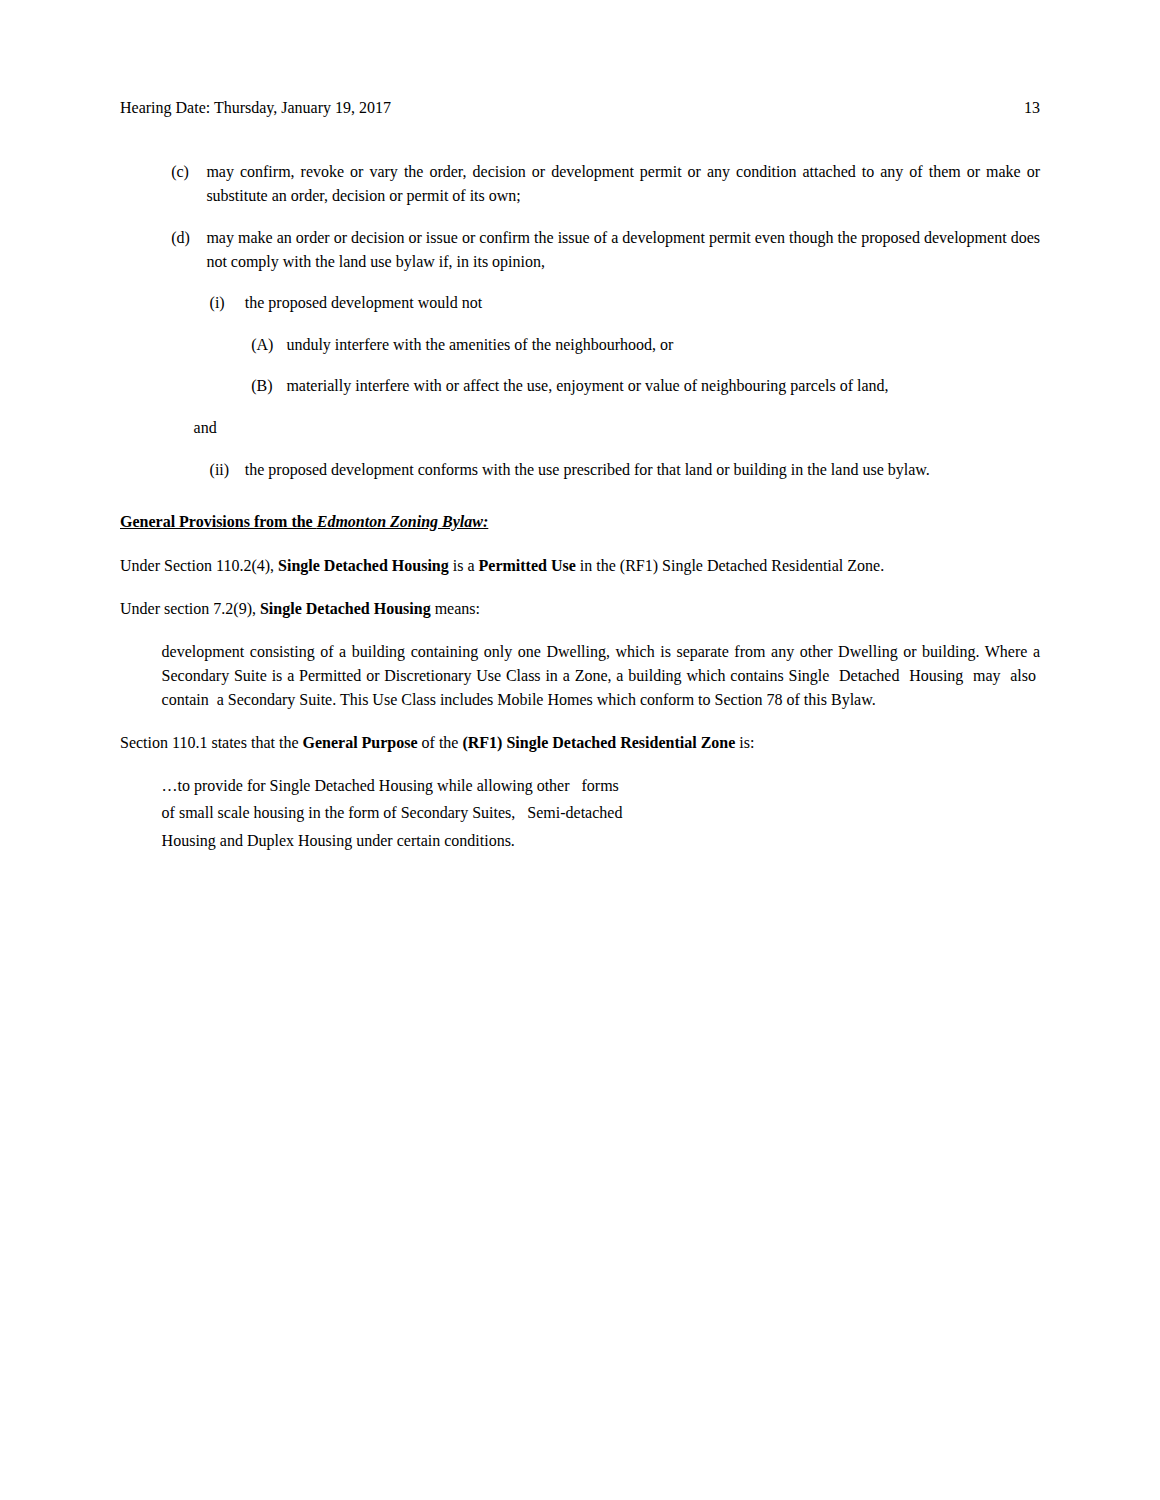Hearing Date: Thursday, January 19, 2017 13
(c) may confirm, revoke or vary the order, decision or development permit or any condition attached to any of them or make or substitute an order, decision or permit of its own;
(d) may make an order or decision or issue or confirm the issue of a development permit even though the proposed development does not comply with the land use bylaw if, in its opinion,
(i) the proposed development would not
(A) unduly interfere with the amenities of the neighbourhood, or
(B) materially interfere with or affect the use, enjoyment or value of neighbouring parcels of land,
and
(ii) the proposed development conforms with the use prescribed for that land or building in the land use bylaw.
General Provisions from the Edmonton Zoning Bylaw:
Under Section 110.2(4), Single Detached Housing is a Permitted Use in the (RF1) Single Detached Residential Zone.
Under section 7.2(9), Single Detached Housing means:
development consisting of a building containing only one Dwelling, which is separate from any other Dwelling or building. Where a Secondary Suite is a Permitted or Discretionary Use Class in a Zone, a building which contains Single Detached Housing may also contain a Secondary Suite. This Use Class includes Mobile Homes which conform to Section 78 of this Bylaw.
Section 110.1 states that the General Purpose of the (RF1) Single Detached Residential Zone is:
…to provide for Single Detached Housing while allowing other forms
of small scale housing in the form of Secondary Suites, Semi-detached
Housing and Duplex Housing under certain conditions.